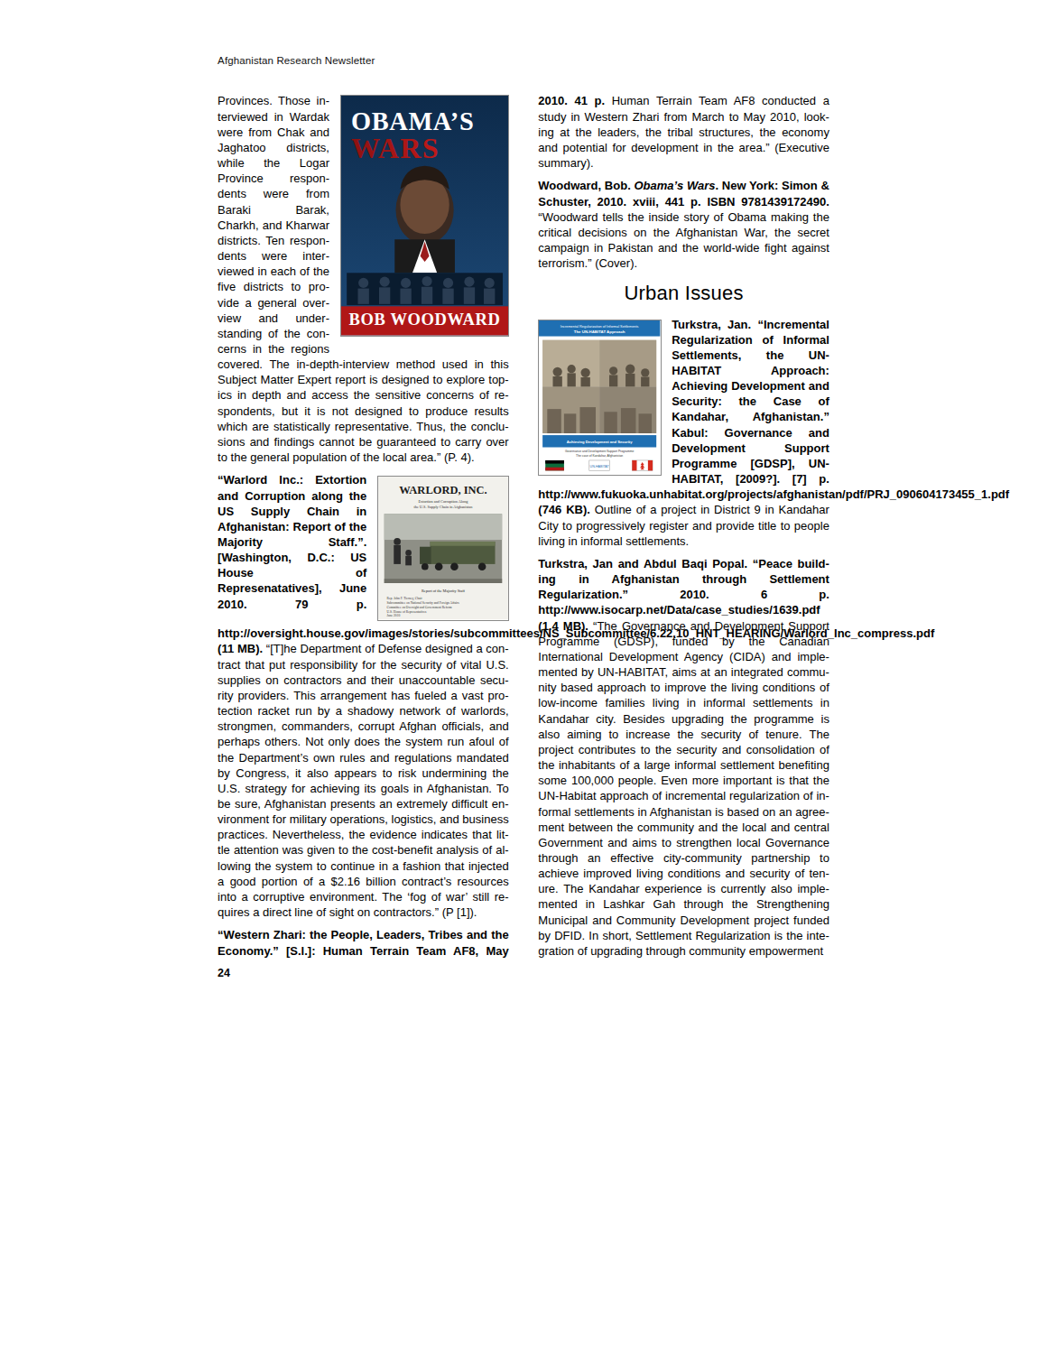Afghanistan Research Newsletter
OBAMA’S WARS BOB WOODWARD
Provinces. Those interviewed in Wardak were from Chak and Jaghatoo districts, while the Logar Province respondents were from Baraki Barak, Charkh, and Kharwar districts. Ten respondents were interviewed in each of the five districts to provide a general overview and understanding of the concerns in the regions covered. The in-depth-interview method used in this Subject Matter Expert report is designed to explore topics in depth and access the sensitive concerns of respondents, but it is not designed to produce results which are statistically representative. Thus, the conclusions and findings cannot be guaranteed to carry over to the general population of the local area.” (P. 4).
WARLORD, INC. Extortion and Corruption Along the U.S. Supply Chain in Afghanistan Report of the Majority Staff Rep. John F. Tierney, Chair Subcommittee on National Security and Foreign Affairs Committee on Oversight and Government Reform U.S. House of Representatives June 2010
“Warlord Inc.: Extortion and Corruption along the US Supply Chain in Afghanistan: Report of the Majority Staff.”. [Washington, D.C.: US House of Represenatatives], June 2010. 79 p. http://oversight.house.gov/images/stories/subcommittees/NS_Subcommittee/6.22.10_HNT_HEARING/Warlord_Inc_compress.pdf (11 MB). “[T]he Department of Defense designed a contract that put responsibility for the security of vital U.S. supplies on contractors and their unaccountable security providers. This arrangement has fueled a vast protection racket run by a shadowy network of warlords, strongmen, commanders, corrupt Afghan officials, and perhaps others. Not only does the system run afoul of the Department’s own rules and regulations mandated by Congress, it also appears to risk undermining the U.S. strategy for achieving its goals in Afghanistan. To be sure, Afghanistan presents an extremely difficult environment for military operations, logistics, and business practices. Nevertheless, the evidence indicates that little attention was given to the cost-benefit analysis of allowing the system to continue in a fashion that injected a good portion of a $2.16 billion contract’s resources into a corruptive environment. The ‘fog of war’ still requires a direct line of sight on contractors.” (P [1]).
“Western Zhari: the People, Leaders, Tribes and the Economy.” [S.l.]: Human Terrain Team AF8, May 2010. 41 p. Human Terrain Team AF8 conducted a study in Western Zhari from March to May 2010, looking at the leaders, the tribal structures, the economy and potential for development in the area.” (Executive summary).
Woodward, Bob. Obama’s Wars. New York: Simon & Schuster, 2010. xviii, 441 p. ISBN 9781439172490. “Woodward tells the inside story of Obama making the critical decisions on the Afghanistan War, the secret campaign in Pakistan and the world-wide fight against terrorism.” (Cover).
Urban Issues
Incremental Regularization of Informal Settlements The UN-HABITAT Approach Achieving Development and Security Governance and Development Support Programme The case of Kandahar, Afghanistan UN-HABITAT
Turkstra, Jan. “Incremental Regularization of Informal Settlements, the UN-HABITAT Approach: Achieving Development and Security: the Case of Kandahar, Afghanistan.” Kabul: Governance and Development Support Programme [GDSP], UN-HABITAT, [2009?]. [7] p. http://www.fukuoka.unhabitat.org/projects/afghanistan/pdf/PRJ_090604173455_1.pdf (746 KB). Outline of a project in District 9 in Kandahar City to progressively register and provide title to people living in informal settlements.
Turkstra, Jan and Abdul Baqi Popal. “Peace building in Afghanistan through Settlement Regularization.” 2010. 6 p. http://www.isocarp.net/Data/case_studies/1639.pdf (1.4 MB). “The Governance and Development Support Programme (GDSP), funded by the Canadian International Development Agency (CIDA) and implemented by UN-HABITAT, aims at an integrated community based approach to improve the living conditions of low-income families living in informal settlements in Kandahar city. Besides upgrading the programme is also aiming to increase the security of tenure. The project contributes to the security and consolidation of the inhabitants of a large informal settlement benefiting some 100,000 people. Even more important is that the UN-Habitat approach of incremental regularization of informal settlements in Afghanistan is based on an agreement between the community and the local and central Government and aims to strengthen local Governance through an effective city-community partnership to achieve improved living conditions and security of tenure. The Kandahar experience is currently also implemented in Lashkar Gah through the Strengthening Municipal and Community Development project funded by DFID. In short, Settlement Regularization is the integration of upgrading through community empowerment
24